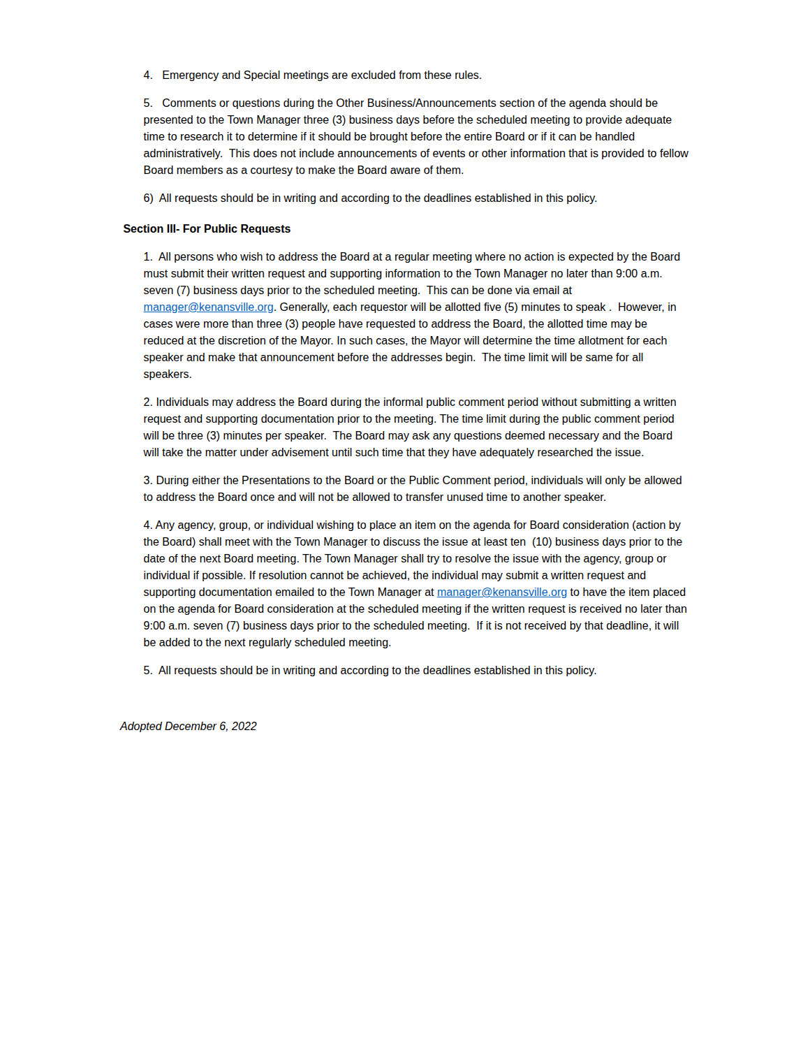4. Emergency and Special meetings are excluded from these rules.
5. Comments or questions during the Other Business/Announcements section of the agenda should be presented to the Town Manager three (3) business days before the scheduled meeting to provide adequate time to research it to determine if it should be brought before the entire Board or if it can be handled administratively. This does not include announcements of events or other information that is provided to fellow Board members as a courtesy to make the Board aware of them.
6) All requests should be in writing and according to the deadlines established in this policy.
Section III- For Public Requests
1. All persons who wish to address the Board at a regular meeting where no action is expected by the Board must submit their written request and supporting information to the Town Manager no later than 9:00 a.m. seven (7) business days prior to the scheduled meeting. This can be done via email at manager@kenansville.org. Generally, each requestor will be allotted five (5) minutes to speak . However, in cases were more than three (3) people have requested to address the Board, the allotted time may be reduced at the discretion of the Mayor. In such cases, the Mayor will determine the time allotment for each speaker and make that announcement before the addresses begin. The time limit will be same for all speakers.
2. Individuals may address the Board during the informal public comment period without submitting a written request and supporting documentation prior to the meeting. The time limit during the public comment period will be three (3) minutes per speaker. The Board may ask any questions deemed necessary and the Board will take the matter under advisement until such time that they have adequately researched the issue.
3. During either the Presentations to the Board or the Public Comment period, individuals will only be allowed to address the Board once and will not be allowed to transfer unused time to another speaker.
4. Any agency, group, or individual wishing to place an item on the agenda for Board consideration (action by the Board) shall meet with the Town Manager to discuss the issue at least ten (10) business days prior to the date of the next Board meeting. The Town Manager shall try to resolve the issue with the agency, group or individual if possible. If resolution cannot be achieved, the individual may submit a written request and supporting documentation emailed to the Town Manager at manager@kenansville.org to have the item placed on the agenda for Board consideration at the scheduled meeting if the written request is received no later than 9:00 a.m. seven (7) business days prior to the scheduled meeting. If it is not received by that deadline, it will be added to the next regularly scheduled meeting.
5. All requests should be in writing and according to the deadlines established in this policy.
Adopted December 6, 2022